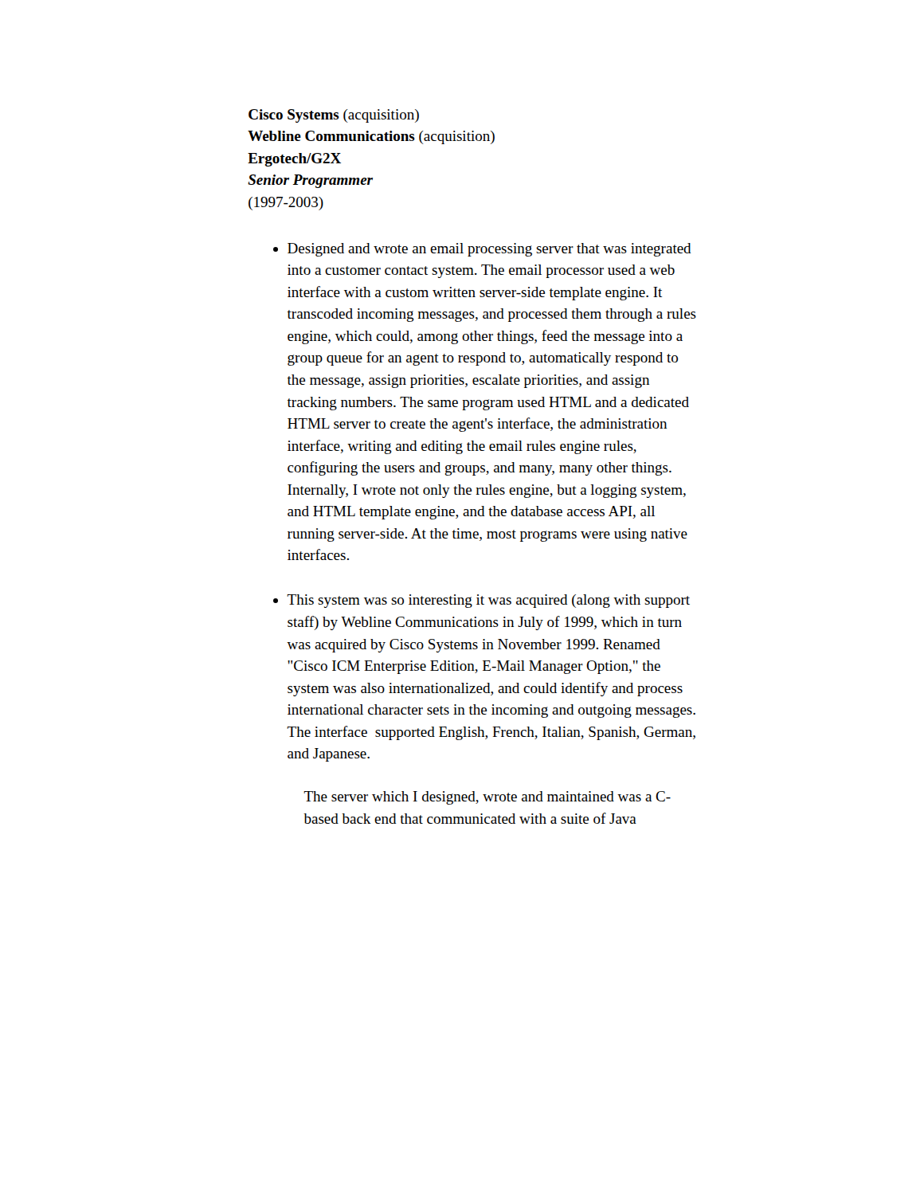Cisco Systems (acquisition)
Webline Communications (acquisition)
Ergotech/G2X
Senior Programmer
(1997-2003)
Designed and wrote an email processing server that was integrated into a customer contact system. The email processor used a web interface with a custom written server-side template engine. It transcoded incoming messages, and processed them through a rules engine, which could, among other things, feed the message into a group queue for an agent to respond to, automatically respond to the message, assign priorities, escalate priorities, and assign tracking numbers. The same program used HTML and a dedicated HTML server to create the agent's interface, the administration interface, writing and editing the email rules engine rules, configuring the users and groups, and many, many other things. Internally, I wrote not only the rules engine, but a logging system, and HTML template engine, and the database access API, all running server-side. At the time, most programs were using native interfaces.
This system was so interesting it was acquired (along with support staff) by Webline Communications in July of 1999, which in turn was acquired by Cisco Systems in November 1999. Renamed "Cisco ICM Enterprise Edition, E-Mail Manager Option," the system was also internationalized, and could identify and process international character sets in the incoming and outgoing messages. The interface supported English, French, Italian, Spanish, German, and Japanese.
The server which I designed, wrote and maintained was a C-based back end that communicated with a suite of Java